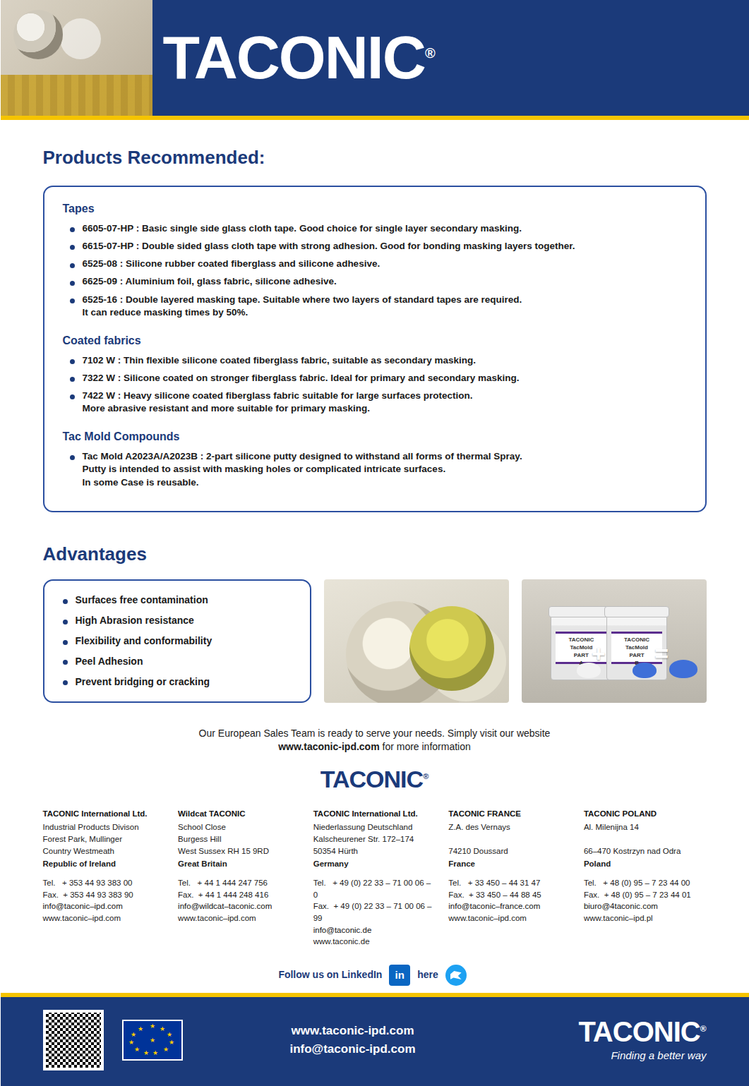TACONIC®
Products Recommended:
Tapes
6605-07-HP : Basic single side glass cloth tape. Good choice for single layer secondary masking.
6615-07-HP : Double sided glass cloth tape with strong adhesion. Good for bonding masking layers together.
6525-08 : Silicone rubber coated fiberglass and silicone adhesive.
6625-09 : Aluminium foil, glass fabric, silicone adhesive.
6525-16 : Double layered masking tape. Suitable where two layers of standard tapes are required. It can reduce masking times by 50%.
Coated fabrics
7102 W : Thin flexible silicone coated fiberglass fabric, suitable as secondary masking.
7322 W : Silicone coated on stronger fiberglass fabric. Ideal for primary and secondary masking.
7422 W : Heavy silicone coated fiberglass fabric suitable for large surfaces protection. More abrasive resistant and more suitable for primary masking.
Tac Mold Compounds
Tac Mold A2023A/A2023B : 2-part silicone putty designed to withstand all forms of thermal Spray. Putty is intended to assist with masking holes or complicated intricate surfaces. In some Case is reusable.
Advantages
Surfaces free contamination
High Abrasion resistance
Flexibility and conformability
Peel Adhesion
Prevent bridging or cracking
TACONIC
TacMold
PART
A
TACONIC
TacMold
PART
B
+
=
Our European Sales Team is ready to serve your needs. Simply visit our website
www.taconic-ipd.com for more information
TACONIC®
TACONIC International Ltd.
Industrial Products Divison
Forest Park, Mullinger
Country Westmeath
Republic of Ireland
Tel. + 353 44 93 383 00
Fax. + 353 44 93 383 90
info@taconic–ipd.com
www.taconic–ipd.com
Wildcat TACONIC
School Close
Burgess Hill
West Sussex RH 15 9RD
Great Britain
Tel. + 44 1 444 247 756
Fax. + 44 1 444 248 416
info@wildcat–taconic.com
www.taconic–ipd.com
TACONIC International Ltd.
Niederlassung Deutschland
Kalscheurener Str. 172–174
50354 Hürth
Germany
Tel. + 49 (0) 22 33 – 71 00 06 – 0
Fax. + 49 (0) 22 33 – 71 00 06 – 99
info@taconic.de
www.taconic.de
TACONIC FRANCE
Z.A. des Vernays
74210 Doussard
France
Tel. + 33 450 – 44 31 47
Fax. + 33 450 – 44 88 45
info@taconic–france.com
www.taconic–ipd.com
TACONIC POLAND
Al. Milenijna 14
66–470 Kostrzyn nad Odra
Poland
Tel. + 48 (0) 95 – 7 23 44 00
Fax. + 48 (0) 95 – 7 23 44 01
biuro@4taconic.com
www.taconic–ipd.pl
Follow us on LinkedIn in here
★ ★ ★ ★ ★ ★ ★ ★ ★ ★ ★ ★
www.taconic-ipd.com
info@taconic-ipd.com
TACONIC®
Finding a better way